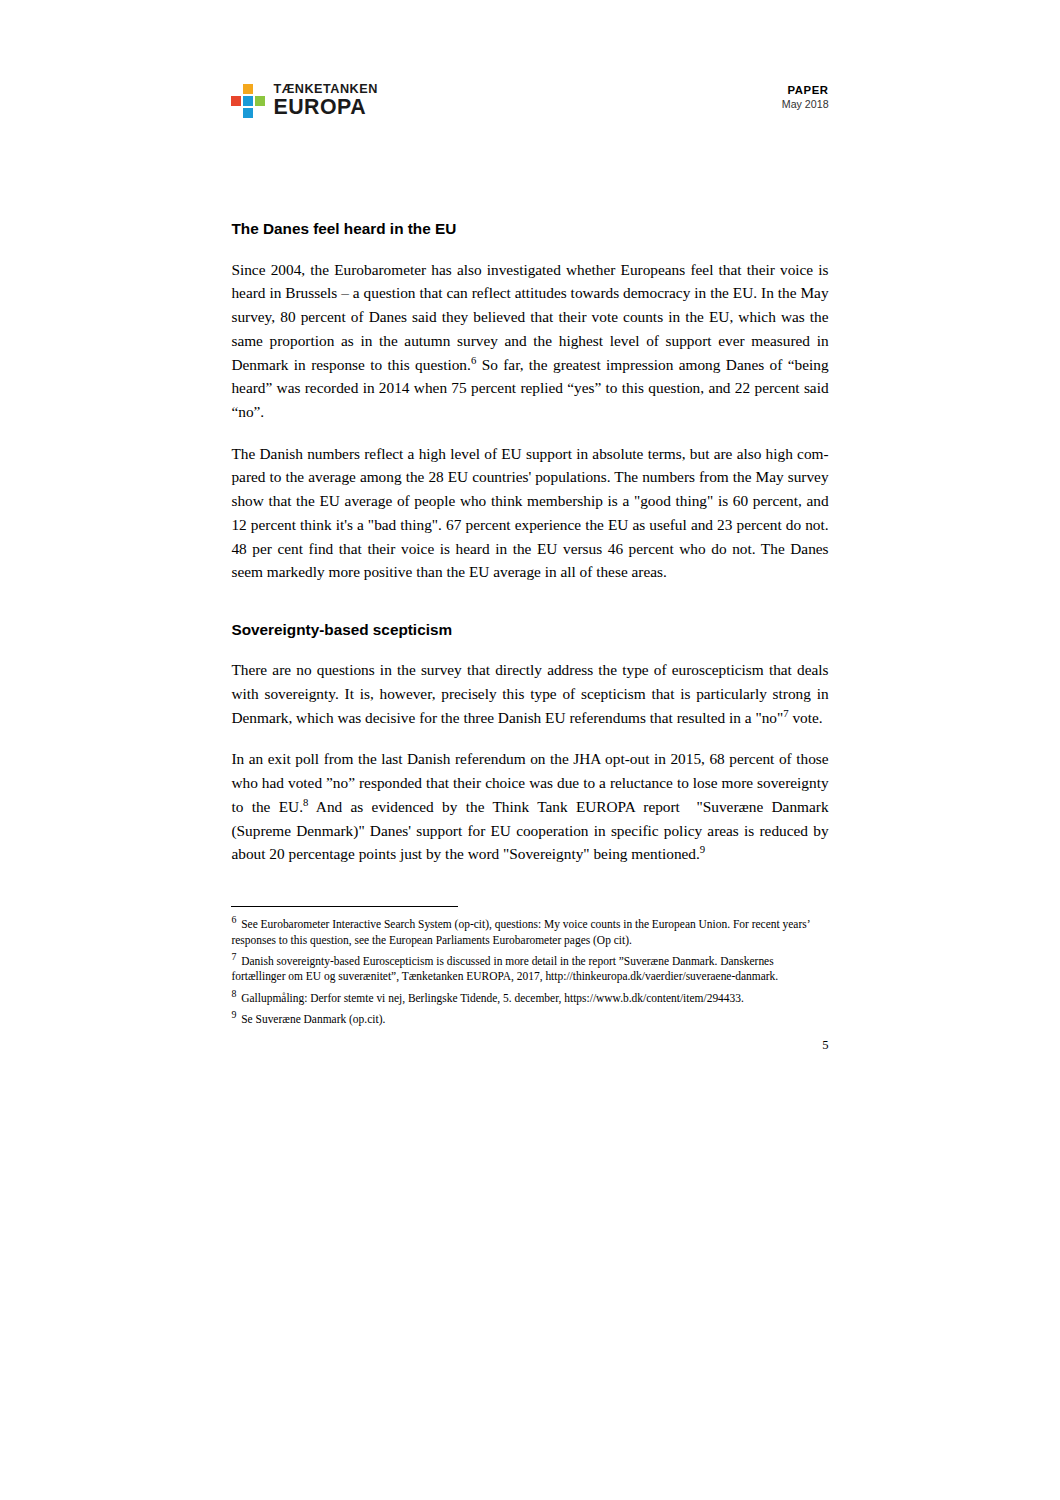TÆNKETANKEN EUROPA
PAPER
May 2018
The Danes feel heard in the EU
Since 2004, the Eurobarometer has also investigated whether Europeans feel that their voice is heard in Brussels – a question that can reflect attitudes towards democracy in the EU. In the May survey, 80 percent of Danes said they believed that their vote counts in the EU, which was the same proportion as in the autumn survey and the highest level of support ever measured in Denmark in response to this question.6 So far, the greatest impression among Danes of “being heard” was recorded in 2014 when 75 percent replied “yes” to this question, and 22 percent said “no”.
The Danish numbers reflect a high level of EU support in absolute terms, but are also high compared to the average among the 28 EU countries' populations. The numbers from the May survey show that the EU average of people who think membership is a "good thing" is 60 percent, and 12 percent think it's a "bad thing". 67 percent experience the EU as useful and 23 percent do not. 48 per cent find that their voice is heard in the EU versus 46 percent who do not. The Danes seem markedly more positive than the EU average in all of these areas.
Sovereignty-based scepticism
There are no questions in the survey that directly address the type of euroscepticism that deals with sovereignty. It is, however, precisely this type of scepticism that is particularly strong in Denmark, which was decisive for the three Danish EU referendums that resulted in a "no"7 vote.
In an exit poll from the last Danish referendum on the JHA opt-out in 2015, 68 percent of those who had voted ”no” responded that their choice was due to a reluctance to lose more sovereignty to the EU.8 And as evidenced by the Think Tank EUROPA report "Suveræne Danmark (Supreme Denmark)" Danes' support for EU cooperation in specific policy areas is reduced by about 20 percentage points just by the word "Sovereignty" being mentioned.9
6 See Eurobarometer Interactive Search System (op-cit), questions: My voice counts in the European Union. For recent years’ responses to this question, see the European Parliaments Eurobarometer pages (Op cit).
7 Danish sovereignty-based Euroscepticism is discussed in more detail in the report ”Suveræne Danmark. Danskernes fortællinger om EU og suverænitet”, Tænketanken EUROPA, 2017, http://thinkeuropa.dk/vaerdier/suveraene-danmark.
8 Gallupmåling: Derfor stemte vi nej, Berlingske Tidende, 5. december, https://www.b.dk/content/item/294433.
9 Se Suveræne Danmark (op.cit).
5